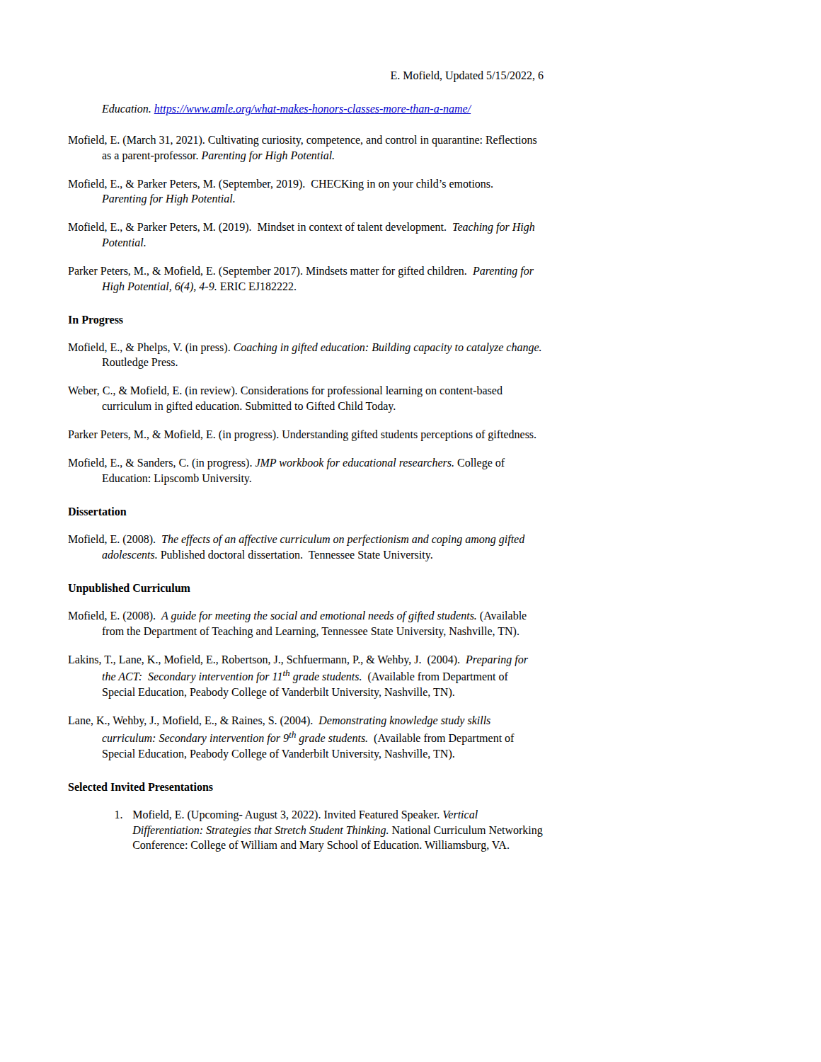E. Mofield, Updated 5/15/2022, 6
Education. https://www.amle.org/what-makes-honors-classes-more-than-a-name/
Mofield, E. (March 31, 2021). Cultivating curiosity, competence, and control in quarantine: Reflections as a parent-professor. Parenting for High Potential.
Mofield, E., & Parker Peters, M. (September, 2019). CHECKing in on your child’s emotions. Parenting for High Potential.
Mofield, E., & Parker Peters, M. (2019). Mindset in context of talent development. Teaching for High Potential.
Parker Peters, M., & Mofield, E. (September 2017). Mindsets matter for gifted children. Parenting for High Potential, 6(4), 4-9. ERIC EJ182222.
In Progress
Mofield, E., & Phelps, V. (in press). Coaching in gifted education: Building capacity to catalyze change. Routledge Press.
Weber, C., & Mofield, E. (in review). Considerations for professional learning on content-based curriculum in gifted education. Submitted to Gifted Child Today.
Parker Peters, M., & Mofield, E. (in progress). Understanding gifted students perceptions of giftedness.
Mofield, E., & Sanders, C. (in progress). JMP workbook for educational researchers. College of Education: Lipscomb University.
Dissertation
Mofield, E. (2008). The effects of an affective curriculum on perfectionism and coping among gifted adolescents. Published doctoral dissertation. Tennessee State University.
Unpublished Curriculum
Mofield, E. (2008). A guide for meeting the social and emotional needs of gifted students. (Available from the Department of Teaching and Learning, Tennessee State University, Nashville, TN).
Lakins, T., Lane, K., Mofield, E., Robertson, J., Schfuermann, P., & Wehby, J. (2004). Preparing for the ACT: Secondary intervention for 11th grade students. (Available from Department of Special Education, Peabody College of Vanderbilt University, Nashville, TN).
Lane, K., Wehby, J., Mofield, E., & Raines, S. (2004). Demonstrating knowledge study skills curriculum: Secondary intervention for 9th grade students. (Available from Department of Special Education, Peabody College of Vanderbilt University, Nashville, TN).
Selected Invited Presentations
Mofield, E. (Upcoming- August 3, 2022). Invited Featured Speaker. Vertical Differentiation: Strategies that Stretch Student Thinking. National Curriculum Networking Conference: College of William and Mary School of Education. Williamsburg, VA.